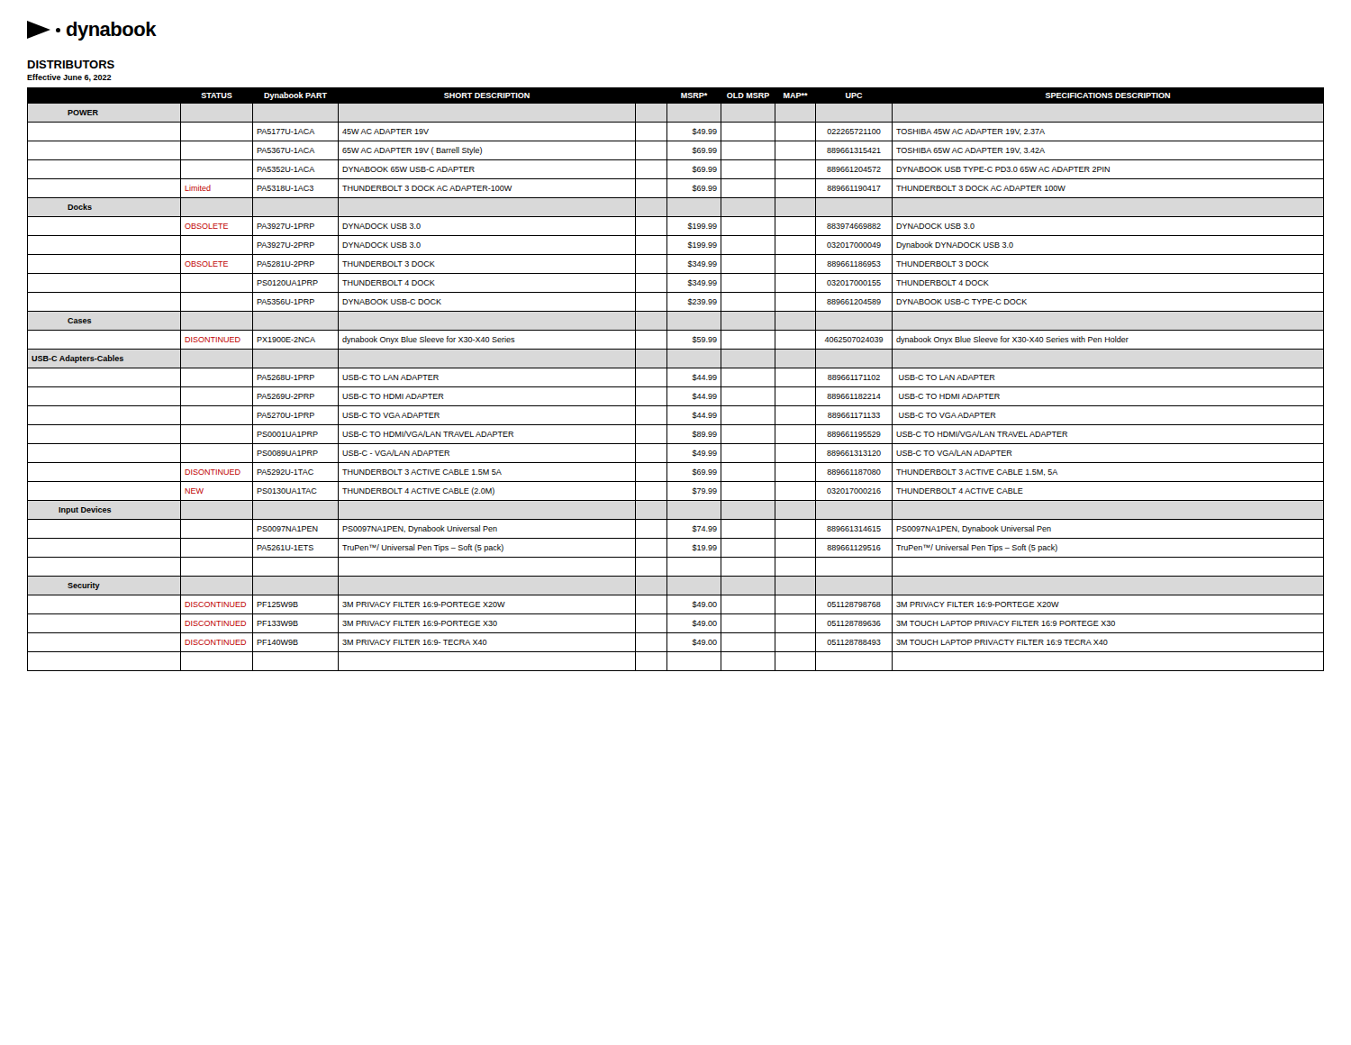dynabook
DISTRIBUTORS
Effective June 6, 2022
| | STATUS | Dynabook PART | SHORT DESCRIPTION | | MSRP* | OLD MSRP | MAP** | UPC | SPECIFICATIONS DESCRIPTION |
| --- | --- | --- | --- | --- | --- | --- | --- | --- | --- |
| POWER | | | | | | | | | |
| | | PA5177U-1ACA | 45W AC ADAPTER 19V | | $49.99 | | | 022265721100 | TOSHIBA 45W AC ADAPTER 19V, 2.37A |
| | | PA5367U-1ACA | 65W AC ADAPTER 19V ( Barrell Style) | | $69.99 | | | 889661315421 | TOSHIBA 65W AC ADAPTER 19V, 3.42A |
| | | PA5352U-1ACA | DYNABOOK 65W USB-C ADAPTER | | $69.99 | | | 889661204572 | DYNABOOK USB TYPE-C PD3.0 65W AC ADAPTER 2PIN |
| | Limited | PA5318U-1AC3 | THUNDERBOLT 3 DOCK AC ADAPTER-100W | | $69.99 | | | 889661190417 | THUNDERBOLT 3 DOCK AC ADAPTER 100W |
| Docks | | | | | | | | | |
| | OBSOLETE | PA3927U-1PRP | DYNADOCK USB 3.0 | | $199.99 | | | 883974669882 | DYNADOCK USB 3.0 |
| | | PA3927U-2PRP | DYNADOCK USB 3.0 | | $199.99 | | | 032017000049 | Dynabook DYNADOCK USB 3.0 |
| | OBSOLETE | PA5281U-2PRP | THUNDERBOLT 3 DOCK | | $349.99 | | | 889661186953 | THUNDERBOLT 3 DOCK |
| | | PS0120UA1PRP | THUNDERBOLT 4 DOCK | | $349.99 | | | 032017000155 | THUNDERBOLT 4 DOCK |
| | | PA5356U-1PRP | DYNABOOK USB-C DOCK | | $239.99 | | | 889661204589 | DYNABOOK USB-C TYPE-C DOCK |
| Cases | | | | | | | | | |
| | DISONTINUED | PX1900E-2NCA | dynabook Onyx Blue Sleeve for X30-X40 Series | | $59.99 | | | 4062507024039 | dynabook Onyx Blue Sleeve for X30-X40 Series with Pen Holder |
| USB-C Adapters-Cables | | | | | | | | | |
| | | PA5268U-1PRP | USB-C TO LAN ADAPTER | | $44.99 | | | 889661171102 | USB-C TO LAN ADAPTER |
| | | PA5269U-2PRP | USB-C TO HDMI ADAPTER | | $44.99 | | | 889661182214 | USB-C TO HDMI ADAPTER |
| | | PA5270U-1PRP | USB-C TO VGA ADAPTER | | $44.99 | | | 889661171133 | USB-C TO VGA ADAPTER |
| | | PS0001UA1PRP | USB-C TO HDMI/VGA/LAN TRAVEL ADAPTER | | $89.99 | | | 889661195529 | USB-C TO HDMI/VGA/LAN TRAVEL ADAPTER |
| | | PS0089UA1PRP | USB-C - VGA/LAN ADAPTER | | $49.99 | | | 889661313120 | USB-C TO VGA/LAN ADAPTER |
| | DISONTINUED | PA5292U-1TAC | THUNDERBOLT 3 ACTIVE CABLE 1.5M 5A | | $69.99 | | | 889661187080 | THUNDERBOLT 3 ACTIVE CABLE 1.5M, 5A |
| | NEW | PS0130UA1TAC | THUNDERBOLT 4 ACTIVE CABLE (2.0M) | | $79.99 | | | 032017000216 | THUNDERBOLT 4 ACTIVE CABLE |
| Input Devices | | | | | | | | | |
| | | PS0097NA1PEN | PS0097NA1PEN, Dynabook Universal Pen | | $74.99 | | | 889661314615 | PS0097NA1PEN, Dynabook Universal Pen |
| | | PA5261U-1ETS | TruPen™/ Universal Pen Tips – Soft (5 pack) | | $19.99 | | | 889661129516 | TruPen™/ Universal Pen Tips – Soft (5 pack) |
| Security | | | | | | | | | |
| | DISCONTINUED | PF125W9B | 3M PRIVACY FILTER 16:9-PORTEGE X20W | | $49.00 | | | 051128798768 | 3M PRIVACY FILTER 16:9-PORTEGE X20W |
| | DISCONTINUED | PF133W9B | 3M PRIVACY FILTER 16:9-PORTEGE X30 | | $49.00 | | | 051128789636 | 3M TOUCH LAPTOP PRIVACY FILTER 16:9 PORTEGE X30 |
| | DISCONTINUED | PF140W9B | 3M PRIVACY FILTER 16:9- TECRA X40 | | $49.00 | | | 051128788493 | 3M TOUCH LAPTOP PRIVACTY FILTER 16:9 TECRA X40 |